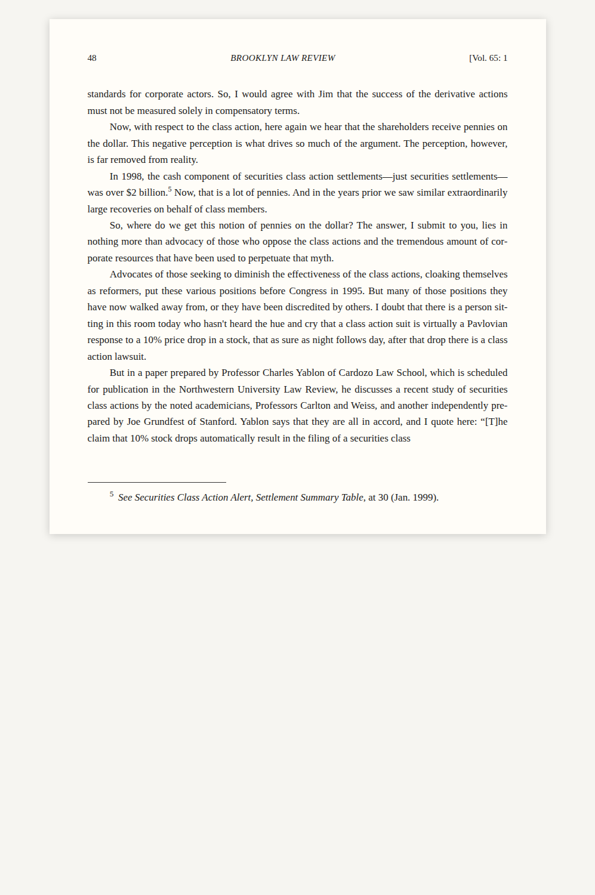48 BROOKLYN LAW REVIEW [Vol. 65: 1
standards for corporate actors. So, I would agree with Jim that the success of the derivative actions must not be measured solely in compensatory terms.
Now, with respect to the class action, here again we hear that the shareholders receive pennies on the dollar. This negative perception is what drives so much of the argument. The perception, however, is far removed from reality.
In 1998, the cash component of securities class action settlements—just securities settlements—was over $2 billion.5 Now, that is a lot of pennies. And in the years prior we saw similar extraordinarily large recoveries on behalf of class members.
So, where do we get this notion of pennies on the dollar? The answer, I submit to you, lies in nothing more than advocacy of those who oppose the class actions and the tremendous amount of corporate resources that have been used to perpetuate that myth.
Advocates of those seeking to diminish the effectiveness of the class actions, cloaking themselves as reformers, put these various positions before Congress in 1995. But many of those positions they have now walked away from, or they have been discredited by others. I doubt that there is a person sitting in this room today who hasn't heard the hue and cry that a class action suit is virtually a Pavlovian response to a 10% price drop in a stock, that as sure as night follows day, after that drop there is a class action lawsuit.
But in a paper prepared by Professor Charles Yablon of Cardozo Law School, which is scheduled for publication in the Northwestern University Law Review, he discusses a recent study of securities class actions by the noted academicians, Professors Carlton and Weiss, and another independently prepared by Joe Grundfest of Stanford. Yablon says that they are all in accord, and I quote here: “[T]he claim that 10% stock drops automatically result in the filing of a securities class
5 See Securities Class Action Alert, Settlement Summary Table, at 30 (Jan. 1999).